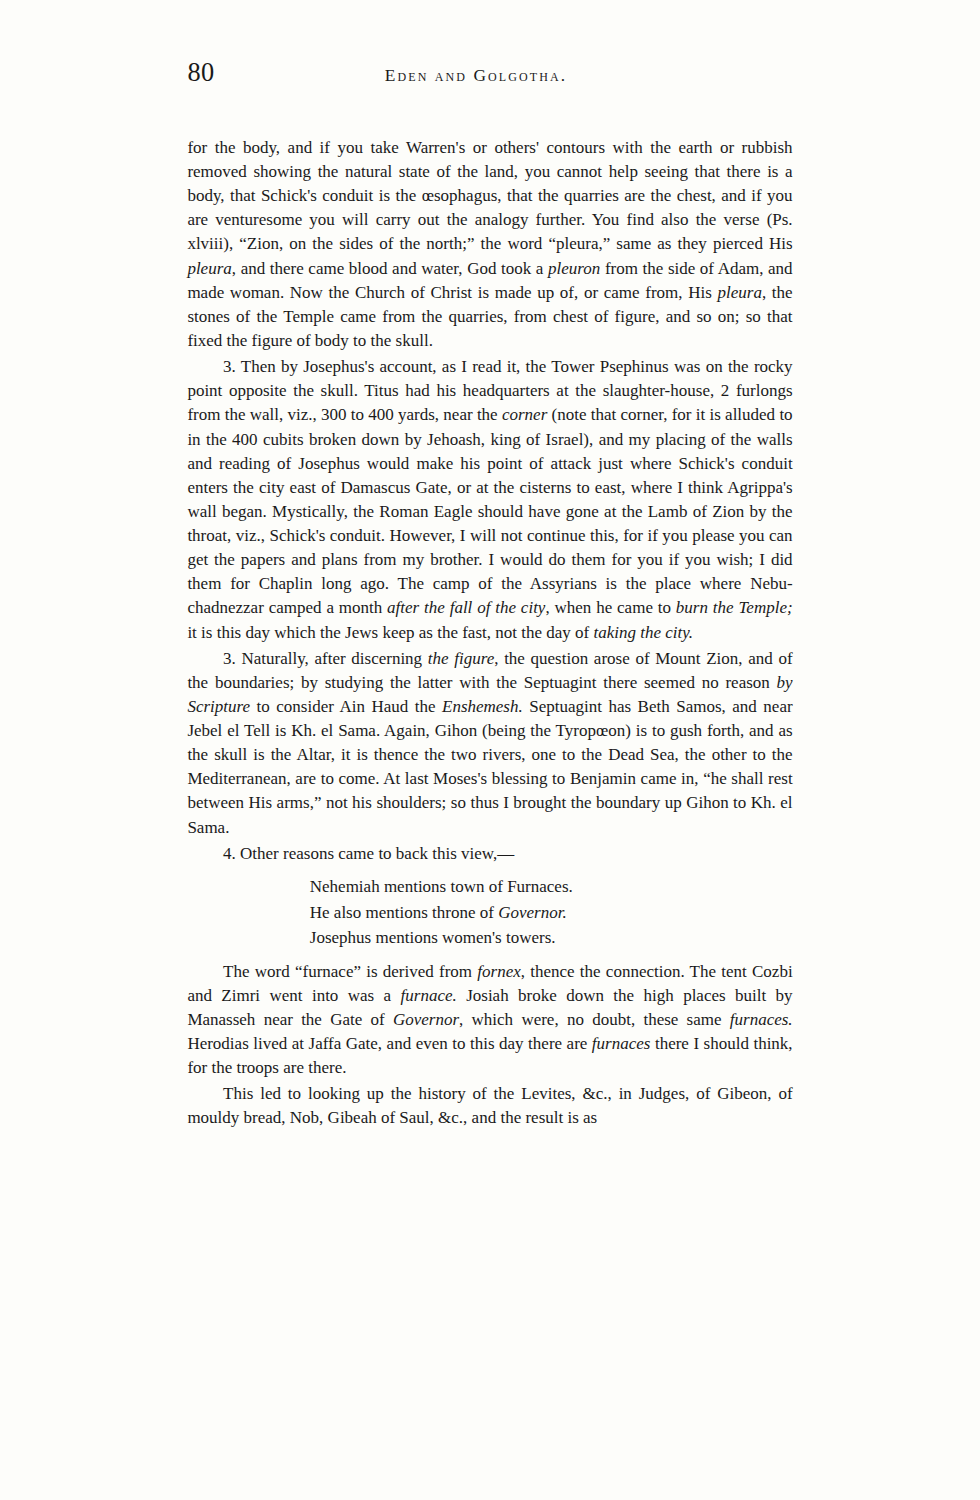80 Eden and Golgotha.
for the body, and if you take Warren's or others' contours with the earth or rubbish removed showing the natural state of the land, you cannot help seeing that there is a body, that Schick's conduit is the œsophagus, that the quarries are the chest, and if you are venturesome you will carry out the analogy further. You find also the verse (Ps. xlviii), “Zion, on the sides of the north;” the word “pleura,” same as they pierced His pleura, and there came blood and water, God took a pleuron from the side of Adam, and made woman. Now the Church of Christ is made up of, or came from, His pleura, the stones of the Temple came from the quarries, from chest of figure, and so on; so that fixed the figure of body to the skull.
3. Then by Josephus's account, as I read it, the Tower Psephinus was on the rocky point opposite the skull. Titus had his headquarters at the slaughter-house, 2 furlongs from the wall, viz., 300 to 400 yards, near the corner (note that corner, for it is alluded to in the 400 cubits broken down by Jehoash, king of Israel), and my placing of the walls and reading of Josephus would make his point of attack just where Schick's conduit enters the city east of Damascus Gate, or at the cisterns to east, where I think Agrippa's wall began. Mystically, the Roman Eagle should have gone at the Lamb of Zion by the throat, viz., Schick's conduit. However, I will not continue this, for if you please you can get the papers and plans from my brother. I would do them for you if you wish; I did them for Chaplin long ago. The camp of the Assyrians is the place where Nebu- chadnezzar camped a month after the fall of the city, when he came to burn the Temple; it is this day which the Jews keep as the fast, not the day of taking the city.
3. Naturally, after discerning the figure, the question arose of Mount Zion, and of the boundaries; by studying the latter with the Septuagint there seemed no reason by Scripture to consider Ain Haud the Enshemesh. Septuagint has Beth Samos, and near Jebel el Tell is Kh. el Sama. Again, Gihon (being the Tyropœon) is to gush forth, and as the skull is the Altar, it is thence the two rivers, one to the Dead Sea, the other to the Mediterranean, are to come. At last Moses's blessing to Benjamin came in, “he shall rest between His arms,” not his shoulders; so thus I brought the boundary up Gihon to Kh. el Sama.
4. Other reasons came to back this view,—
Nehemiah mentions town of Furnaces.
He also mentions throne of Governor.
Josephus mentions women's towers.
The word “furnace” is derived from fornex, thence the connection. The tent Cozbi and Zimri went into was a furnace. Josiah broke down the high places built by Manasseh near the Gate of Governor, which were, no doubt, these same furnaces. Herodias lived at Jaffa Gate, and even to this day there are furnaces there I should think, for the troops are there.
This led to looking up the history of the Levites, &c., in Judges, of Gibeon, of mouldy bread, Nob, Gibeah of Saul, &c., and the result is as